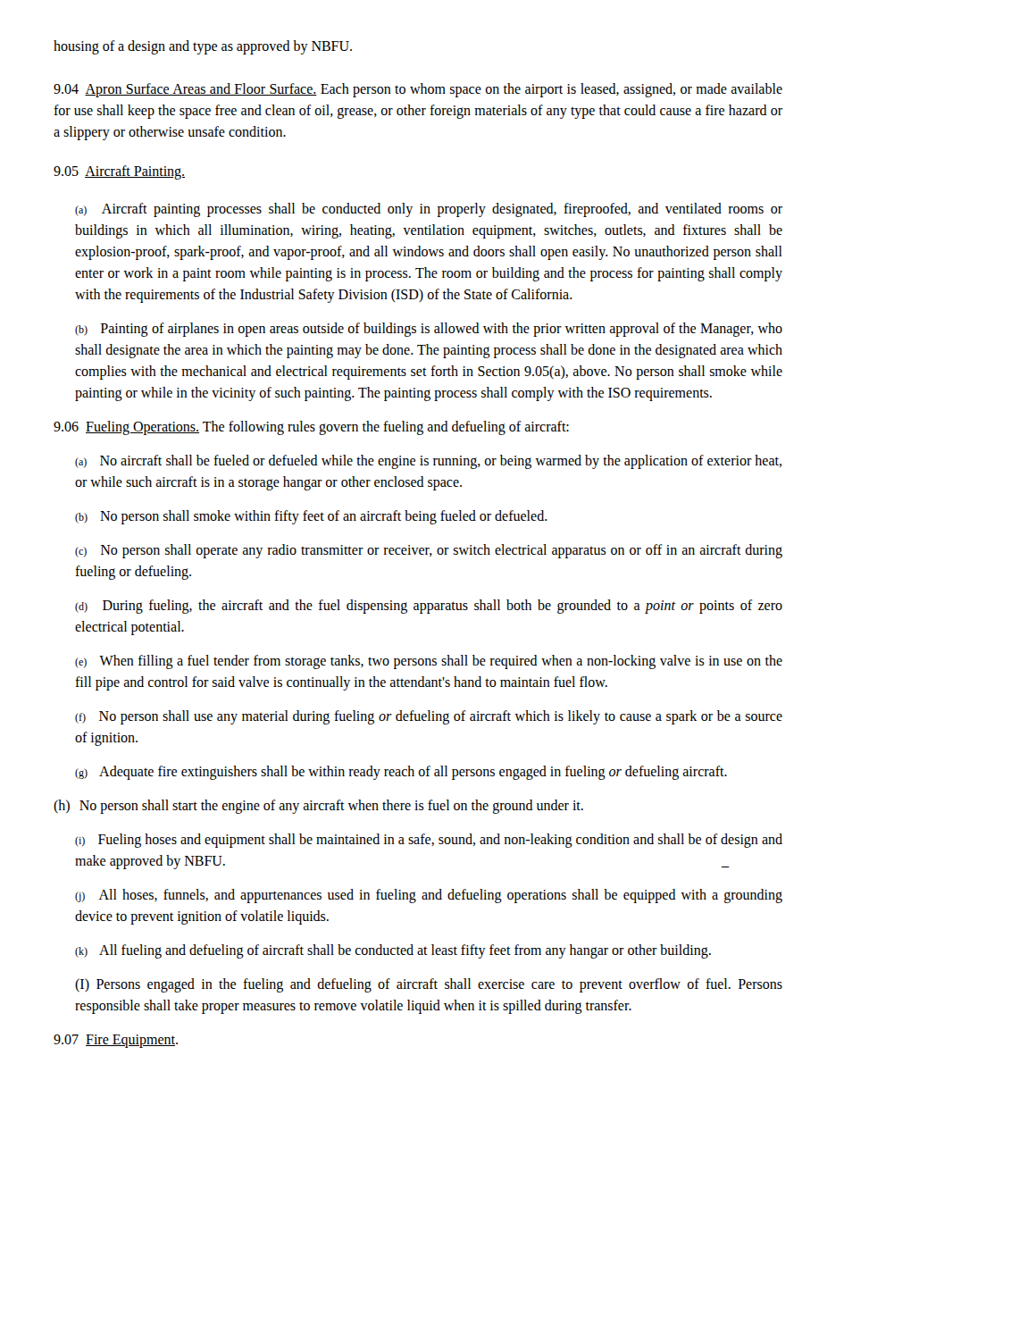housing of a design and type as approved by NBFU.
9.04 Apron Surface Areas and Floor Surface. Each person to whom space on the airport is leased, assigned, or made available for use shall keep the space free and clean of oil, grease, or other foreign materials of any type that could cause a fire hazard or a slippery or otherwise unsafe condition.
9.05 Aircraft Painting.
(a) Aircraft painting processes shall be conducted only in properly designated, fireproofed, and ventilated rooms or buildings in which all illumination, wiring, heating, ventilation equipment, switches, outlets, and fixtures shall be explosion-proof, spark-proof, and vapor-proof, and all windows and doors shall open easily. No unauthorized person shall enter or work in a paint room while painting is in process. The room or building and the process for painting shall comply with the requirements of the Industrial Safety Division (ISD) of the State of California.
(b) Painting of airplanes in open areas outside of buildings is allowed with the prior written approval of the Manager, who shall designate the area in which the painting may be done. The painting process shall be done in the designated area which complies with the mechanical and electrical requirements set forth in Section 9.05(a), above. No person shall smoke while painting or while in the vicinity of such painting. The painting process shall comply with the ISO requirements.
9.06 Fueling Operations. The following rules govern the fueling and defueling of aircraft:
(a) No aircraft shall be fueled or defueled while the engine is running, or being warmed by the application of exterior heat, or while such aircraft is in a storage hangar or other enclosed space.
(b) No person shall smoke within fifty feet of an aircraft being fueled or defueled.
(c) No person shall operate any radio transmitter or receiver, or switch electrical apparatus on or off in an aircraft during fueling or defueling.
(d) During fueling, the aircraft and the fuel dispensing apparatus shall both be grounded to a point or points of zero electrical potential.
(e) When filling a fuel tender from storage tanks, two persons shall be required when a non-locking valve is in use on the fill pipe and control for said valve is continually in the attendant's hand to maintain fuel flow.
(f) No person shall use any material during fueling or defueling of aircraft which is likely to cause a spark or be a source of ignition.
(g) Adequate fire extinguishers shall be within ready reach of all persons engaged in fueling or defueling aircraft.
(h) No person shall start the engine of any aircraft when there is fuel on the ground under it.
(i) Fueling hoses and equipment shall be maintained in a safe, sound, and non-leaking condition and shall be of design and make approved by NBFU. _
(j) All hoses, funnels, and appurtenances used in fueling and defueling operations shall be equipped with a grounding device to prevent ignition of volatile liquids.
(k) All fueling and defueling of aircraft shall be conducted at least fifty feet from any hangar or other building.
(I) Persons engaged in the fueling and defueling of aircraft shall exercise care to prevent overflow of fuel. Persons responsible shall take proper measures to remove volatile liquid when it is spilled during transfer.
9.07 Fire Equipment.